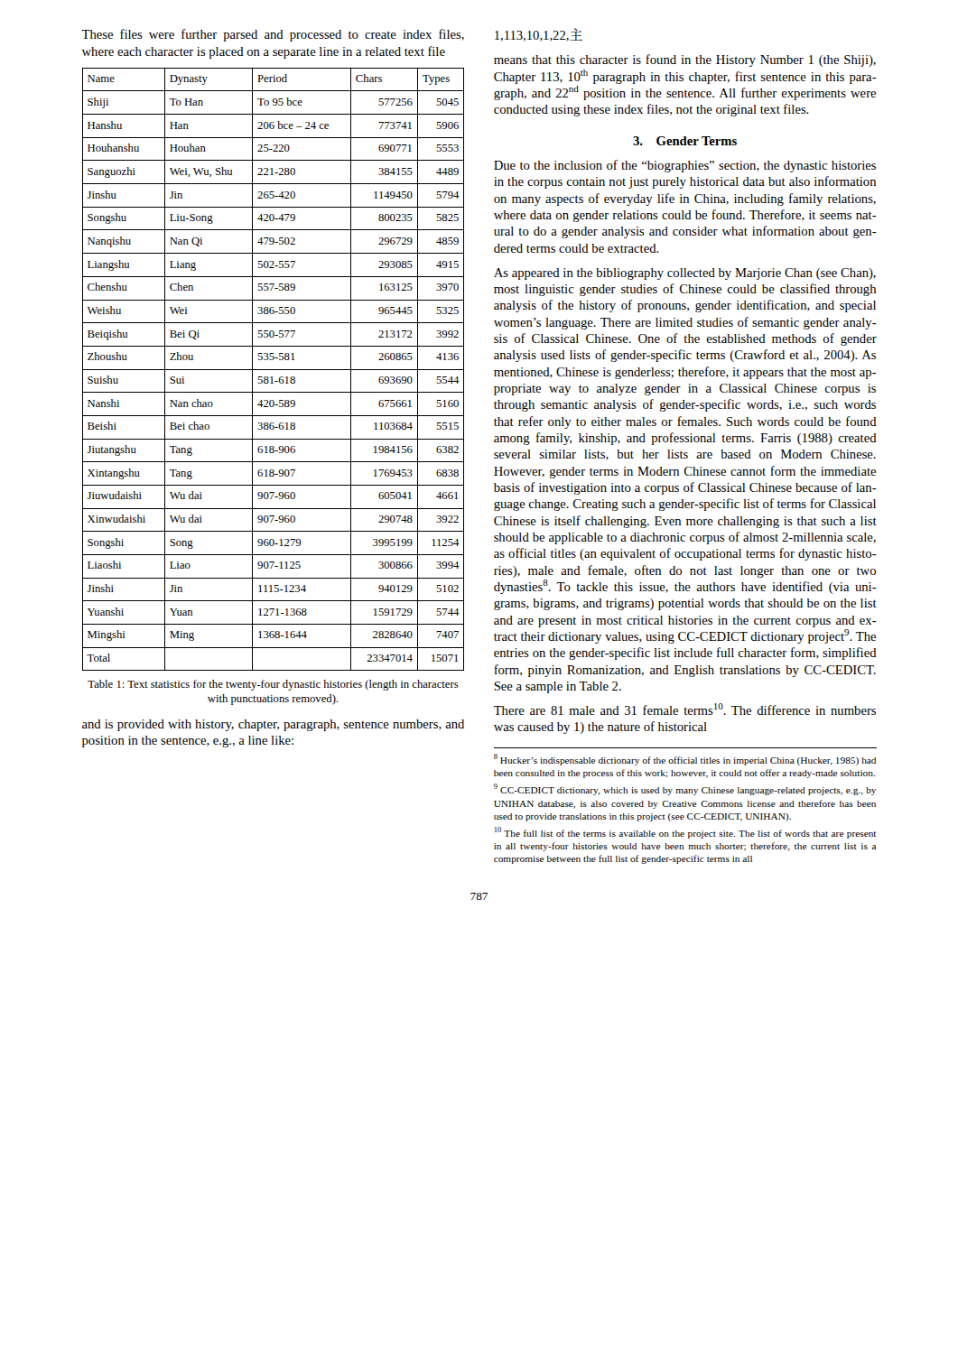These files were further parsed and processed to create index files, where each character is placed on a separate line in a related text file
| Name | Dynasty | Period | Chars | Types |
| --- | --- | --- | --- | --- |
| Shiji | To Han | To 95 bce | 577256 | 5045 |
| Hanshu | Han | 206 bce – 24 ce | 773741 | 5906 |
| Houhanshu | Houhan | 25-220 | 690771 | 5553 |
| Sanguozhi | Wei, Wu, Shu | 221-280 | 384155 | 4489 |
| Jinshu | Jin | 265-420 | 1149450 | 5794 |
| Songshu | Liu-Song | 420-479 | 800235 | 5825 |
| Nanqishu | Nan Qi | 479-502 | 296729 | 4859 |
| Liangshu | Liang | 502-557 | 293085 | 4915 |
| Chenshu | Chen | 557-589 | 163125 | 3970 |
| Weishu | Wei | 386-550 | 965445 | 5325 |
| Beiqishu | Bei Qi | 550-577 | 213172 | 3992 |
| Zhoushu | Zhou | 535-581 | 260865 | 4136 |
| Suishu | Sui | 581-618 | 693690 | 5544 |
| Nanshi | Nan chao | 420-589 | 675661 | 5160 |
| Beishi | Bei chao | 386-618 | 1103684 | 5515 |
| Jiutangshu | Tang | 618-906 | 1984156 | 6382 |
| Xintangshu | Tang | 618-907 | 1769453 | 6838 |
| Jiuwudaishi | Wu dai | 907-960 | 605041 | 4661 |
| Xinwudaishi | Wu dai | 907-960 | 290748 | 3922 |
| Songshi | Song | 960-1279 | 3995199 | 11254 |
| Liaoshi | Liao | 907-1125 | 300866 | 3994 |
| Jinshi | Jin | 1115-1234 | 940129 | 5102 |
| Yuanshi | Yuan | 1271-1368 | 1591729 | 5744 |
| Mingshi | Ming | 1368-1644 | 2828640 | 7407 |
| Total | | | 23347014 | 15071 |
Table 1: Text statistics for the twenty-four dynastic histories (length in characters with punctuations removed).
and is provided with history, chapter, paragraph, sentence numbers, and position in the sentence, e.g., a line like:
1,113,10,1,22,主
means that this character is found in the History Number 1 (the Shiji), Chapter 113, 10th paragraph in this chapter, first sentence in this paragraph, and 22nd position in the sentence. All further experiments were conducted using these index files, not the original text files.
3. Gender Terms
Due to the inclusion of the “biographies” section, the dynastic histories in the corpus contain not just purely historical data but also information on many aspects of everyday life in China, including family relations, where data on gender relations could be found. Therefore, it seems natural to do a gender analysis and consider what information about gendered terms could be extracted.
As appeared in the bibliography collected by Marjorie Chan (see Chan), most linguistic gender studies of Chinese could be classified through analysis of the history of pronouns, gender identification, and special women’s language. There are limited studies of semantic gender analysis of Classical Chinese. One of the established methods of gender analysis used lists of gender-specific terms (Crawford et al., 2004). As mentioned, Chinese is genderless; therefore, it appears that the most appropriate way to analyze gender in a Classical Chinese corpus is through semantic analysis of gender-specific words, i.e., such words that refer only to either males or females. Such words could be found among family, kinship, and professional terms. Farris (1988) created several similar lists, but her lists are based on Modern Chinese. However, gender terms in Modern Chinese cannot form the immediate basis of investigation into a corpus of Classical Chinese because of language change. Creating such a gender-specific list of terms for Classical Chinese is itself challenging. Even more challenging is that such a list should be applicable to a diachronic corpus of almost 2-millennia scale, as official titles (an equivalent of occupational terms for dynastic histories), male and female, often do not last longer than one or two dynasties8. To tackle this issue, the authors have identified (via unigrams, bigrams, and trigrams) potential words that should be on the list and are present in most critical histories in the current corpus and extract their dictionary values, using CC-CEDICT dictionary project9. The entries on the gender-specific list include full character form, simplified form, pinyin Romanization, and English translations by CC-CEDICT. See a sample in Table 2.
There are 81 male and 31 female terms10. The difference in numbers was caused by 1) the nature of historical
8 Hucker’s indispensable dictionary of the official titles in imperial China (Hucker, 1985) had been consulted in the process of this work; however, it could not offer a ready-made solution.
9 CC-CEDICT dictionary, which is used by many Chinese language-related projects, e.g., by UNIHAN database, is also covered by Creative Commons license and therefore has been used to provide translations in this project (see CC-CEDICT, UNIHAN).
10 The full list of the terms is available on the project site. The list of words that are present in all twenty-four histories would have been much shorter; therefore, the current list is a compromise between the full list of gender-specific terms in all
787